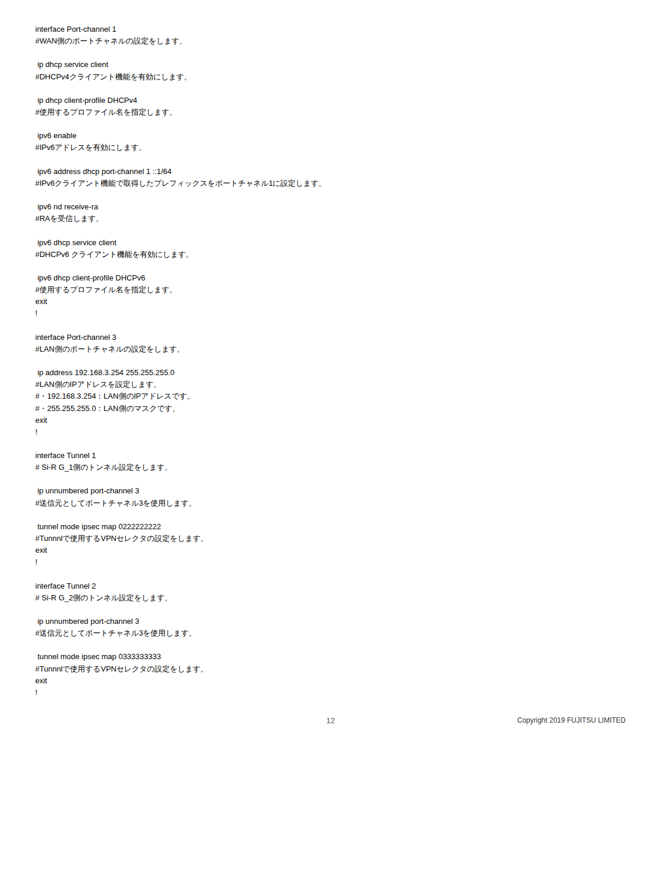interface Port-channel 1
#WAN側のポートチャネルの設定をします。

 ip dhcp service client
#DHCPv4クライアント機能を有効にします。

 ip dhcp client-profile DHCPv4
#使用するプロファイル名を指定します。

 ipv6 enable
#IPv6アドレスを有効にします。

 ipv6 address dhcp port-channel 1 ::1/64
#IPv6クライアント機能で取得したプレフィックスをポートチャネル1に設定します。

 ipv6 nd receive-ra
#RAを受信します。

 ipv6 dhcp service client
#DHCPv6 クライアント機能を有効にします。

 ipv6 dhcp client-profile DHCPv6
#使用するプロファイル名を指定します。
exit
!

interface Port-channel 3
#LAN側のポートチャネルの設定をします。

 ip address 192.168.3.254 255.255.255.0
#LAN側のIPアドレスを設定します。
#・192.168.3.254：LAN側のIPアドレスです。
#・255.255.255.0：LAN側のマスクです。
exit
!

interface Tunnel 1
# Si-R G_1側のトンネル設定をします。

 ip unnumbered port-channel 3
#送信元としてポートチャネル3を使用します。

 tunnel mode ipsec map 0222222222
#Tunnnlで使用するVPNセレクタの設定をします。
exit
!

interface Tunnel 2
# Si-R G_2側のトンネル設定をします。

 ip unnumbered port-channel 3
#送信元としてポートチャネル3を使用します。

 tunnel mode ipsec map 0333333333
#Tunnnlで使用するVPNセレクタの設定をします。
exit
!
12 Copyright 2019 FUJITSU LIMITED